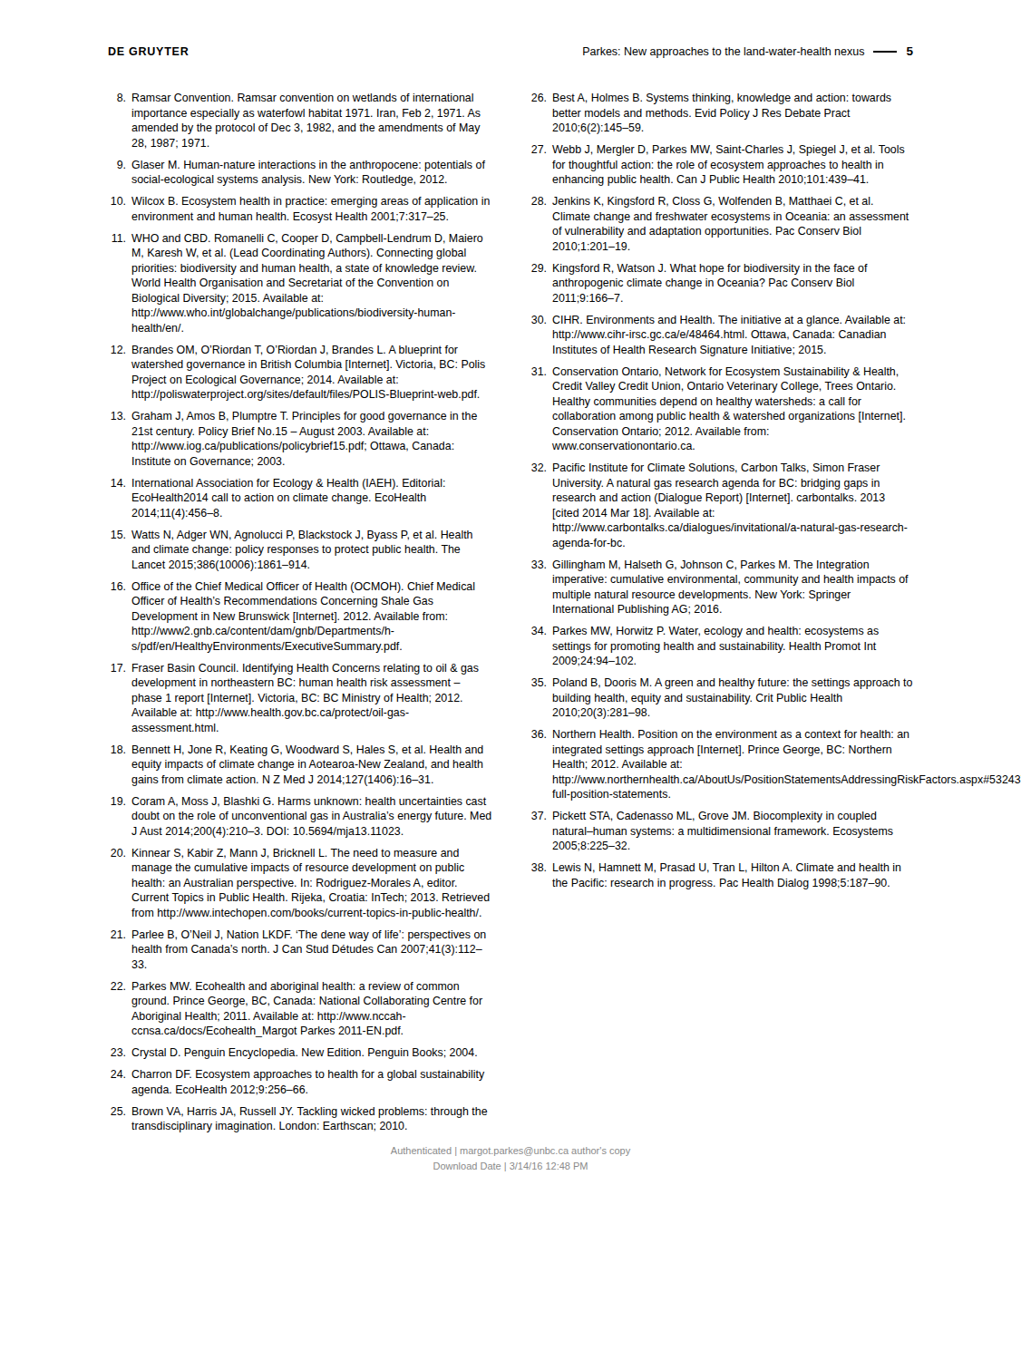De Gruyter
Parkes: New approaches to the land-water-health nexus 5
8 Ramsar Convention. Ramsar convention on wetlands of international importance especially as waterfowl habitat 1971. Iran, Feb 2, 1971. As amended by the protocol of Dec 3, 1982, and the amendments of May 28, 1987; 1971.
9 Glaser M. Human-nature interactions in the anthropocene: potentials of social-ecological systems analysis. New York: Routledge, 2012.
10 Wilcox B. Ecosystem health in practice: emerging areas of application in environment and human health. Ecosyst Health 2001;7:317–25.
11 WHO and CBD. Romanelli C, Cooper D, Campbell-Lendrum D, Maiero M, Karesh W, et al. (Lead Coordinating Authors). Connecting global priorities: biodiversity and human health, a state of knowledge review. World Health Organisation and Secretariat of the Convention on Biological Diversity; 2015. Available at: http://www.who.int/globalchange/publications/biodiversity-human-health/en/.
12 Brandes OM, O’Riordan T, O’Riordan J, Brandes L. A blueprint for watershed governance in British Columbia [Internet]. Victoria, BC: Polis Project on Ecological Governance; 2014. Available at: http://poliswaterproject.org/sites/default/files/POLIS-Blueprint-web.pdf.
13 Graham J, Amos B, Plumptre T. Principles for good governance in the 21st century. Policy Brief No.15 – August 2003. Available at: http://www.iog.ca/publications/policybrief15.pdf; Ottawa, Canada: Institute on Governance; 2003.
14 International Association for Ecology & Health (IAEH). Editorial: EcoHealth2014 call to action on climate change. EcoHealth 2014;11(4):456–8.
15 Watts N, Adger WN, Agnolucci P, Blackstock J, Byass P, et al. Health and climate change: policy responses to protect public health. The Lancet 2015;386(10006):1861–914.
16 Office of the Chief Medical Officer of Health (OCMOH). Chief Medical Officer of Health’s Recommendations Concerning Shale Gas Development in New Brunswick [Internet]. 2012. Available from: http://www2.gnb.ca/content/dam/gnb/Departments/h-s/pdf/en/HealthyEnvironments/ExecutiveSummary.pdf.
17 Fraser Basin Council. Identifying Health Concerns relating to oil & gas development in northeastern BC: human health risk assessment – phase 1 report [Internet]. Victoria, BC: BC Ministry of Health; 2012. Available at: http://www.health.gov.bc.ca/protect/oil-gas-assessment.html.
18 Bennett H, Jone R, Keating G, Woodward S, Hales S, et al. Health and equity impacts of climate change in Aotearoa-New Zealand, and health gains from climate action. N Z Med J 2014;127(1406):16–31.
19 Coram A, Moss J, Blashki G. Harms unknown: health uncertainties cast doubt on the role of unconventional gas in Australia’s energy future. Med J Aust 2014;200(4):210–3. DOI: 10.5694/mja13.11023.
20 Kinnear S, Kabir Z, Mann J, Bricknell L. The need to measure and manage the cumulative impacts of resource development on public health: an Australian perspective. In: Rodriguez-Morales A, editor. Current Topics in Public Health. Rijeka, Croatia: InTech; 2013. Retrieved from http://www.intechopen.com/books/current-topics-in-public-health/.
21 Parlee B, O’Neil J, Nation LKDF. ‘The dene way of life’: perspectives on health from Canada’s north. J Can Stud Détudes Can 2007;41(3):112–33.
22 Parkes MW. Ecohealth and aboriginal health: a review of common ground. Prince George, BC, Canada: National Collaborating Centre for Aboriginal Health; 2011. Available at: http://www.nccah-ccnsa.ca/docs/Ecohealth_Margot Parkes 2011-EN.pdf.
23 Crystal D. Penguin Encyclopedia. New Edition. Penguin Books; 2004.
24 Charron DF. Ecosystem approaches to health for a global sustainability agenda. EcoHealth 2012;9:256–66.
25 Brown VA, Harris JA, Russell JY. Tackling wicked problems: through the transdisciplinary imagination. London: Earthscan; 2010.
26 Best A, Holmes B. Systems thinking, knowledge and action: towards better models and methods. Evid Policy J Res Debate Pract 2010;6(2):145–59.
27 Webb J, Mergler D, Parkes MW, Saint-Charles J, Spiegel J, et al. Tools for thoughtful action: the role of ecosystem approaches to health in enhancing public health. Can J Public Health 2010;101:439–41.
28 Jenkins K, Kingsford R, Closs G, Wolfenden B, Matthaei C, et al. Climate change and freshwater ecosystems in Oceania: an assessment of vulnerability and adaptation opportunities. Pac Conserv Biol 2010;1:201–19.
29 Kingsford R, Watson J. What hope for biodiversity in the face of anthropogenic climate change in Oceania? Pac Conserv Biol 2011;9:166–7.
30 CIHR. Environments and Health. The initiative at a glance. Available at: http://www.cihr-irsc.gc.ca/e/48464.html. Ottawa, Canada: Canadian Institutes of Health Research Signature Initiative; 2015.
31 Conservation Ontario, Network for Ecosystem Sustainability & Health, Credit Valley Credit Union, Ontario Veterinary College, Trees Ontario. Healthy communities depend on healthy watersheds: a call for collaboration among public health & watershed organizations [Internet]. Conservation Ontario; 2012. Available from: www.conservationontario.ca.
32 Pacific Institute for Climate Solutions, Carbon Talks, Simon Fraser University. A natural gas research agenda for BC: bridging gaps in research and action (Dialogue Report) [Internet]. carbontalks. 2013 [cited 2014 Mar 18]. Available at: http://www.carbontalks.ca/dialogues/invitational/a-natural-gas-research-agenda-for-bc.
33 Gillingham M, Halseth G, Johnson C, Parkes M. The Integration imperative: cumulative environmental, community and health impacts of multiple natural resource developments. New York: Springer International Publishing AG; 2016.
34 Parkes MW, Horwitz P. Water, ecology and health: ecosystems as settings for promoting health and sustainability. Health Promot Int 2009;24:94–102.
35 Poland B, Dooris M. A green and healthy future: the settings approach to building health, equity and sustainability. Crit Public Health 2010;20(3):281–98.
36 Northern Health. Position on the environment as a context for health: an integrated settings approach [Internet]. Prince George, BC: Northern Health; 2012. Available at: http://www.northernhealth.ca/AboutUs/PositionStatementsAddressingRiskFactors.aspx#532437-full-position-statements.
37 Pickett STA, Cadenasso ML, Grove JM. Biocomplexity in coupled natural–human systems: a multidimensional framework. Ecosystems 2005;8:225–32.
38 Lewis N, Hamnett M, Prasad U, Tran L, Hilton A. Climate and health in the Pacific: research in progress. Pac Health Dialog 1998;5:187–90.
Authenticated | margot.parkes@unbc.ca author's copy
Download Date | 3/14/16 12:48 PM